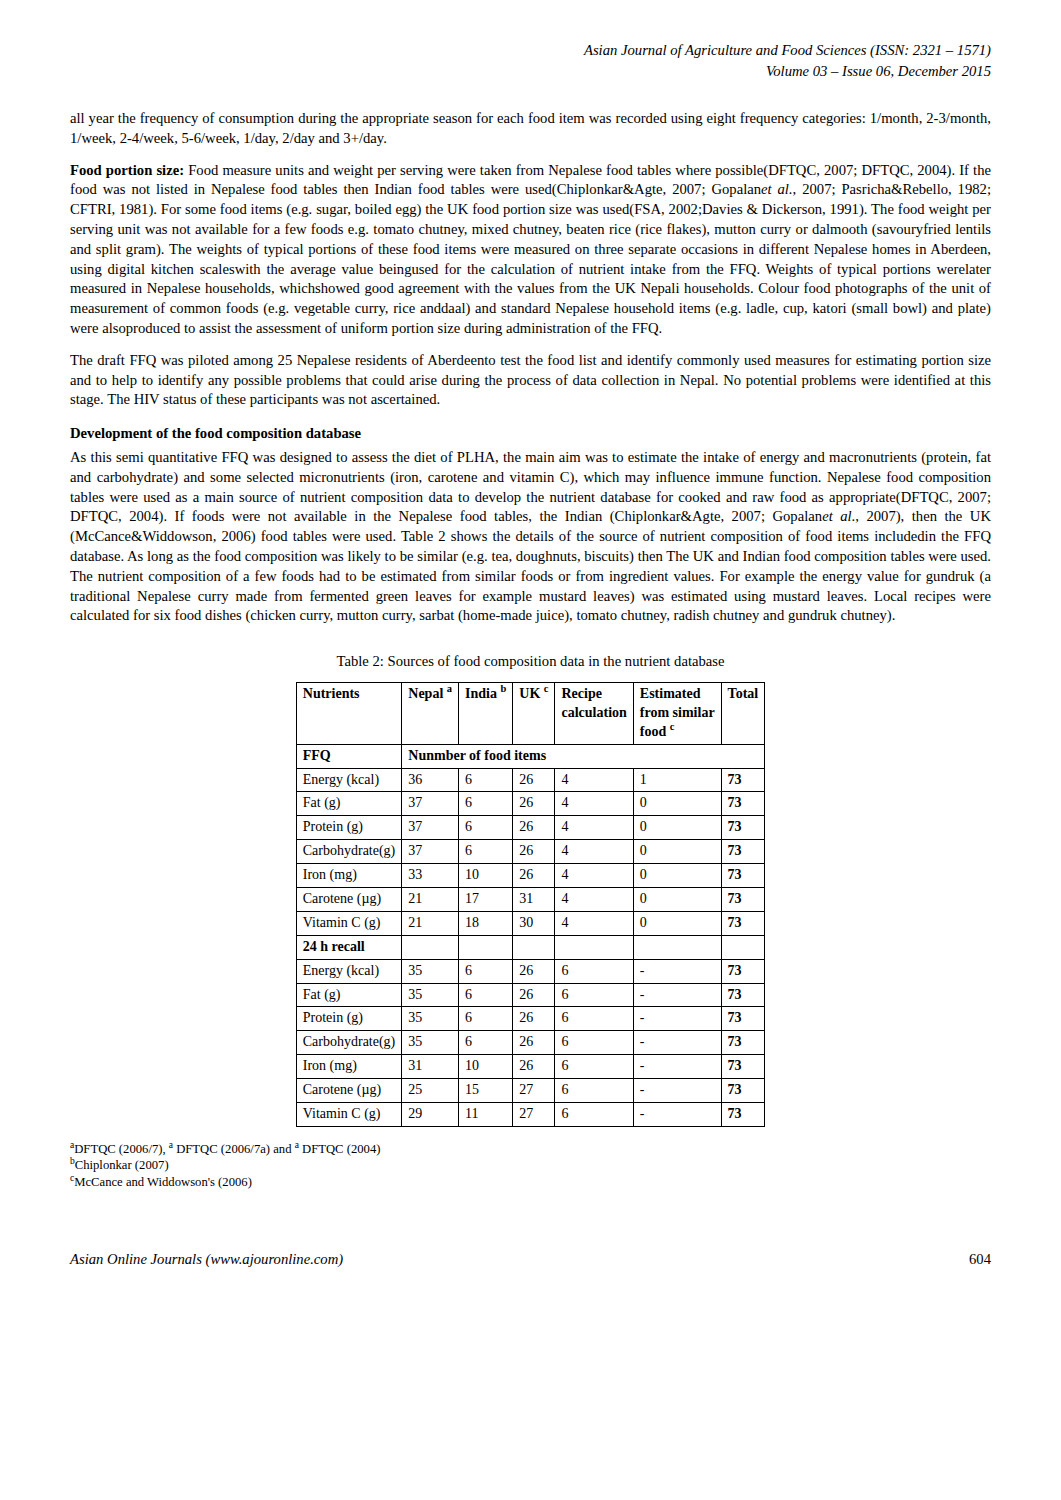Asian Journal of Agriculture and Food Sciences (ISSN: 2321 – 1571)
Volume 03 – Issue 06, December 2015
all year the frequency of consumption during the appropriate season for each food item was recorded using eight frequency categories: 1/month, 2-3/month, 1/week, 2-4/week, 5-6/week, 1/day, 2/day and 3+/day.
Food portion size: Food measure units and weight per serving were taken from Nepalese food tables where possible(DFTQC, 2007; DFTQC, 2004). If the food was not listed in Nepalese food tables then Indian food tables were used(Chiplonkar&Agte, 2007; Gopalanet al., 2007; Pasricha&Rebello, 1982; CFTRI, 1981). For some food items (e.g. sugar, boiled egg) the UK food portion size was used(FSA, 2002;Davies & Dickerson, 1991). The food weight per serving unit was not available for a few foods e.g. tomato chutney, mixed chutney, beaten rice (rice flakes), mutton curry or dalmooth (savouryfried lentils and split gram). The weights of typical portions of these food items were measured on three separate occasions in different Nepalese homes in Aberdeen, using digital kitchen scaleswith the average value beingused for the calculation of nutrient intake from the FFQ. Weights of typical portions werelater measured in Nepalese households, whichshowed good agreement with the values from the UK Nepali households. Colour food photographs of the unit of measurement of common foods (e.g. vegetable curry, rice anddaal) and standard Nepalese household items (e.g. ladle, cup, katori (small bowl) and plate) were alsoproduced to assist the assessment of uniform portion size during administration of the FFQ.
The draft FFQ was piloted among 25 Nepalese residents of Aberdeento test the food list and identify commonly used measures for estimating portion size and to help to identify any possible problems that could arise during the process of data collection in Nepal. No potential problems were identified at this stage. The HIV status of these participants was not ascertained.
Development of the food composition database
As this semi quantitative FFQ was designed to assess the diet of PLHA, the main aim was to estimate the intake of energy and macronutrients (protein, fat and carbohydrate) and some selected micronutrients (iron, carotene and vitamin C), which may influence immune function. Nepalese food composition tables were used as a main source of nutrient composition data to develop the nutrient database for cooked and raw food as appropriate(DFTQC, 2007; DFTQC, 2004). If foods were not available in the Nepalese food tables, the Indian (Chiplonkar&Agte, 2007; Gopalanet al., 2007), then the UK (McCance&Widdowson, 2006) food tables were used. Table 2 shows the details of the source of nutrient composition of food items includedin the FFQ database. As long as the food composition was likely to be similar (e.g. tea, doughnuts, biscuits) then The UK and Indian food composition tables were used. The nutrient composition of a few foods had to be estimated from similar foods or from ingredient values. For example the energy value for gundruk (a traditional Nepalese curry made from fermented green leaves for example mustard leaves) was estimated using mustard leaves. Local recipes were calculated for six food dishes (chicken curry, mutton curry, sarbat (home-made juice), tomato chutney, radish chutney and gundruk chutney).
Table 2: Sources of food composition data in the nutrient database
| Nutrients | Nepal a | India b | UK c | Recipe calculation | Estimated from similar food c | Total |
| --- | --- | --- | --- | --- | --- | --- |
| FFQ | Nunmber of food items |
| Energy (kcal) | 36 | 6 | 26 | 4 | 1 | 73 |
| Fat (g) | 37 | 6 | 26 | 4 | 0 | 73 |
| Protein (g) | 37 | 6 | 26 | 4 | 0 | 73 |
| Carbohydrate(g) | 37 | 6 | 26 | 4 | 0 | 73 |
| Iron (mg) | 33 | 10 | 26 | 4 | 0 | 73 |
| Carotene (µg) | 21 | 17 | 31 | 4 | 0 | 73 |
| Vitamin C (g) | 21 | 18 | 30 | 4 | 0 | 73 |
| 24 h recall | | | | | | |
| Energy (kcal) | 35 | 6 | 26 | 6 | - | 73 |
| Fat (g) | 35 | 6 | 26 | 6 | - | 73 |
| Protein (g) | 35 | 6 | 26 | 6 | - | 73 |
| Carbohydrate(g) | 35 | 6 | 26 | 6 | - | 73 |
| Iron (mg) | 31 | 10 | 26 | 6 | - | 73 |
| Carotene (µg) | 25 | 15 | 27 | 6 | - | 73 |
| Vitamin C (g) | 29 | 11 | 27 | 6 | - | 73 |
aDFTQC (2006/7), a DFTQC (2006/7a) and a DFTQC (2004)
bChiplonkar (2007)
cMcCance and Widdowson's (2006)
Asian Online Journals (www.ajouronline.com) 604